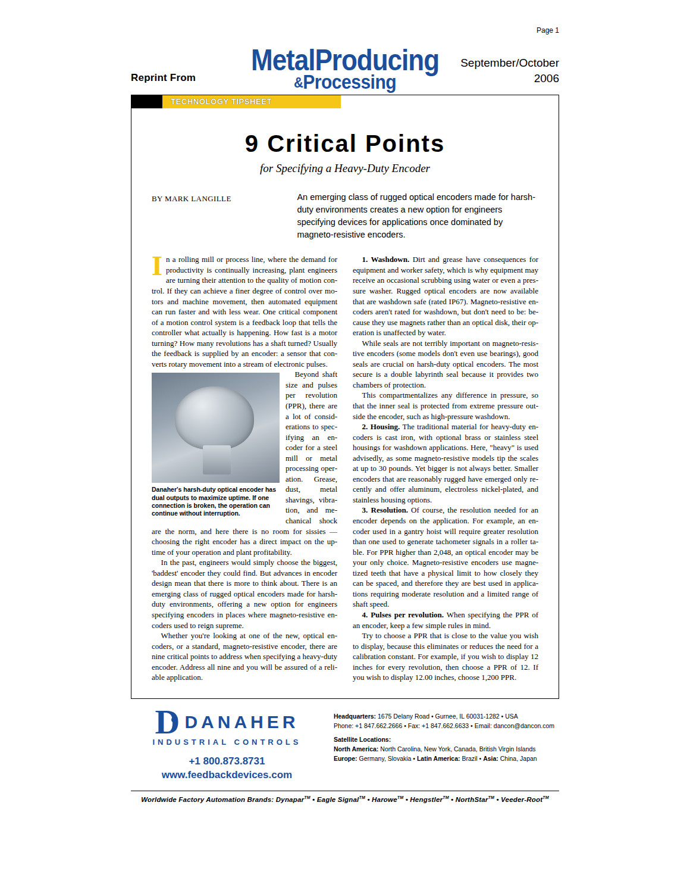Reprint From
MetalProducing &Processing
Page 1
September/October 2006
TECHNOLOGY TIPSHEET
9 Critical Points
for Specifying a Heavy-Duty Encoder
BY MARK LANGILLE
An emerging class of rugged optical encoders made for harsh-duty environments creates a new option for engineers specifying devices for applications once dominated by magneto-resistive encoders.
In a rolling mill or process line, where the demand for productivity is continually increasing, plant engineers are turning their attention to the quality of motion control. If they can achieve a finer degree of control over motors and machine movement, then automated equipment can run faster and with less wear. One critical component of a motion control system is a feedback loop that tells the controller what actually is happening. How fast is a motor turning? How many revolutions has a shaft turned? Usually the feedback is supplied by an encoder: a sensor that converts rotary movement into a stream of electronic pulses.
Danaher's harsh-duty optical encoder has dual outputs to maximize uptime. If one connection is broken, the operation can continue without interruption.
Beyond shaft size and pulses per revolution (PPR), there are a lot of considerations to specifying an encoder for a steel mill or metal processing operation. Grease, dust, metal shavings, vibration, and mechanical shock are the norm, and here there is no room for sissies — choosing the right encoder has a direct impact on the uptime of your operation and plant profitability.
In the past, engineers would simply choose the biggest, 'baddest' encoder they could find. But advances in encoder design mean that there is more to think about. There is an emerging class of rugged optical encoders made for harsh-duty environments, offering a new option for engineers specifying encoders in places where magneto-resistive encoders used to reign supreme.
Whether you're looking at one of the new, optical encoders, or a standard, magneto-resistive encoder, there are nine critical points to address when specifying a heavy-duty encoder. Address all nine and you will be assured of a reliable application.
1. Washdown. Dirt and grease have consequences for equipment and worker safety, which is why equipment may receive an occasional scrubbing using water or even a pressure washer. Rugged optical encoders are now available that are washdown safe (rated IP67). Magneto-resistive encoders aren't rated for washdown, but don't need to be: because they use magnets rather than an optical disk, their operation is unaffected by water.
While seals are not terribly important on magneto-resistive encoders (some models don't even use bearings), good seals are crucial on harsh-duty optical encoders. The most secure is a double labyrinth seal because it provides two chambers of protection.
This compartmentalizes any difference in pressure, so that the inner seal is protected from extreme pressure outside the encoder, such as high-pressure washdown.
2. Housing. The traditional material for heavy-duty encoders is cast iron, with optional brass or stainless steel housings for washdown applications. Here, "heavy" is used advisedly, as some magneto-resistive models tip the scales at up to 30 pounds. Yet bigger is not always better. Smaller encoders that are reasonably rugged have emerged only recently and offer aluminum, electroless nickel-plated, and stainless housing options.
3. Resolution. Of course, the resolution needed for an encoder depends on the application. For example, an encoder used in a gantry hoist will require greater resolution than one used to generate tachometer signals in a roller table. For PPR higher than 2,048, an optical encoder may be your only choice. Magneto-resistive encoders use magnetized teeth that have a physical limit to how closely they can be spaced, and therefore they are best used in applications requiring moderate resolution and a limited range of shaft speed.
4. Pulses per revolution. When specifying the PPR of an encoder, keep a few simple rules in mind.
Try to choose a PPR that is close to the value you wish to display, because this eliminates or reduces the need for a calibration constant. For example, if you wish to display 12 inches for every revolution, then choose a PPR of 12. If you wish to display 12.00 inches, choose 1,200 PPR.
D DANAHER
INDUSTRIAL CONTROLS
+1 800.873.8731
www.feedbackdevices.com
Headquarters: 1675 Delany Road • Gurnee, IL 60031-1282 • USA
Phone: +1 847.662.2666 • Fax: +1 847.662.6633 • Email: dancon@dancon.com
Satellite Locations:
North America: North Carolina, New York, Canada, British Virgin Islands
Europe: Germany, Slovakia • Latin America: Brazil • Asia: China, Japan
Worldwide Factory Automation Brands: DynaparTM • Eagle SignalTM • HaroweTM • HengstlerTM • NorthStarTM • Veeder-RootTM